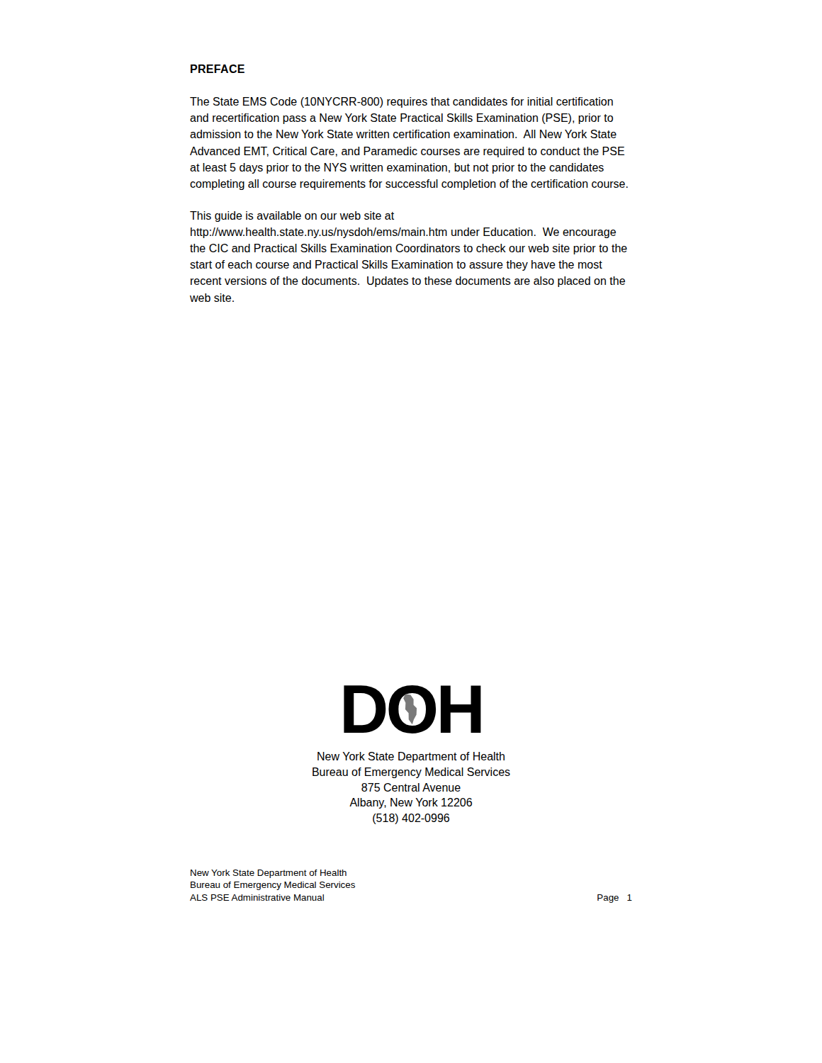PREFACE
The State EMS Code (10NYCRR-800) requires that candidates for initial certification and recertification pass a New York State Practical Skills Examination (PSE), prior to admission to the New York State written certification examination. All New York State Advanced EMT, Critical Care, and Paramedic courses are required to conduct the PSE at least 5 days prior to the NYS written examination, but not prior to the candidates completing all course requirements for successful completion of the certification course.
This guide is available on our web site at http://www.health.state.ny.us/nysdoh/ems/main.htm under Education. We encourage the CIC and Practical Skills Examination Coordinators to check our web site prior to the start of each course and Practical Skills Examination to assure they have the most recent versions of the documents. Updates to these documents are also placed on the web site.
DOH
New York State Department of Health
Bureau of Emergency Medical Services
875 Central Avenue
Albany, New York 12206
(518) 402-0996
New York State Department of Health
Bureau of Emergency Medical Services
ALS PSE Administrative Manual Page 1